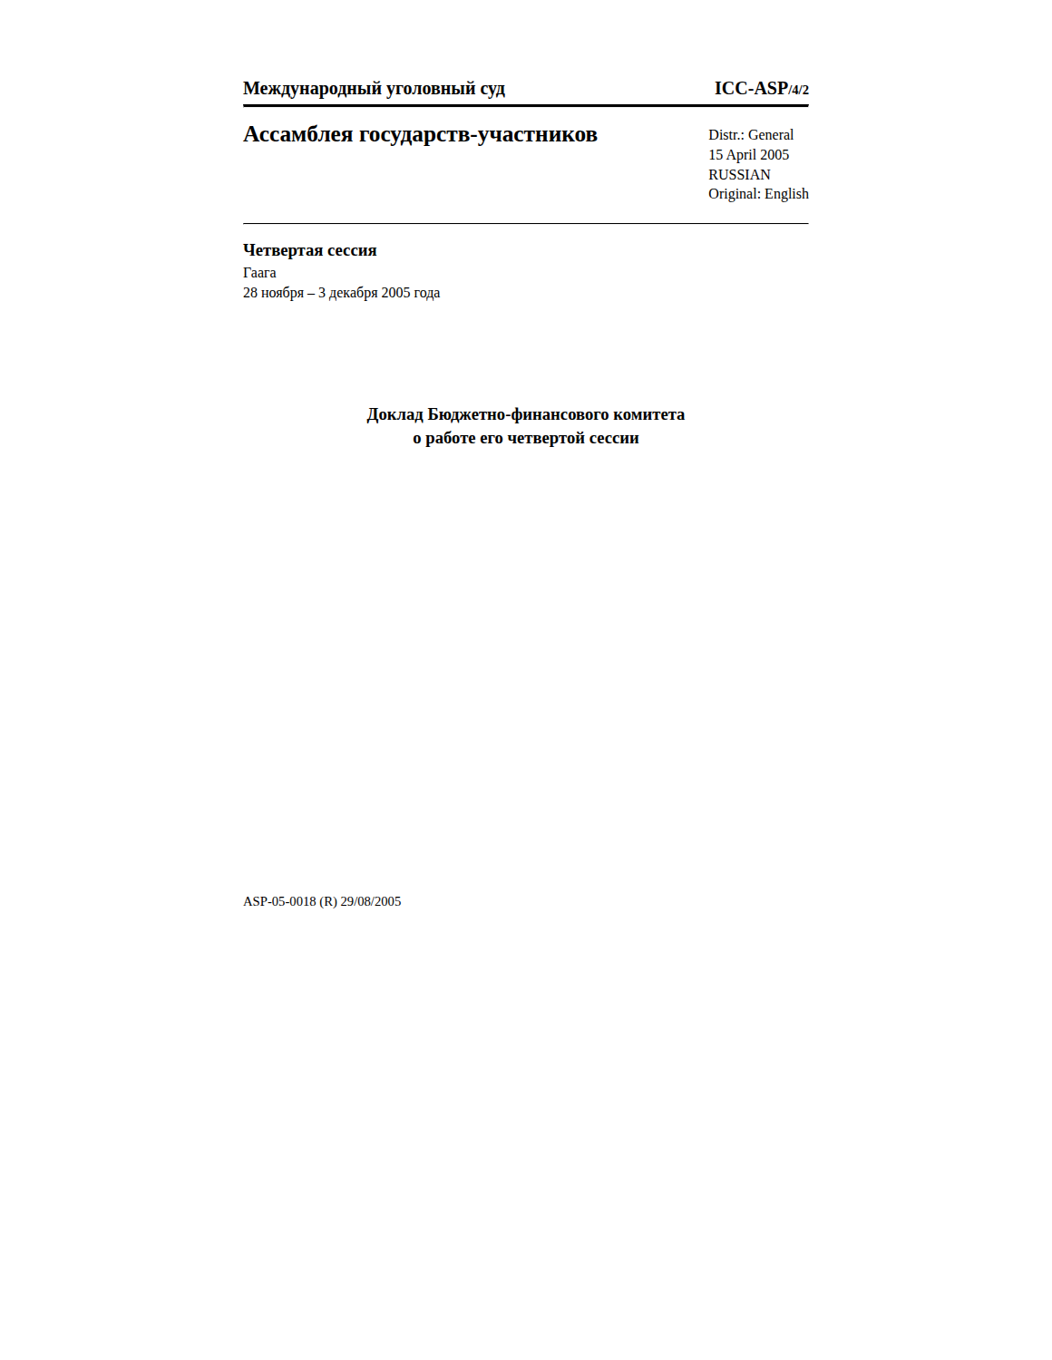Международный уголовный суд
ICC-ASP/4/2
Ассамблея государств-участников
Distr.: General
15 April 2005
RUSSIAN
Original: English
Четвертая сессия
Гаага
28 ноября – 3 декабря 2005 года
Доклад Бюджетно-финансового комитета
о работе его четвертой сессии
ASP-05-0018 (R) 29/08/2005